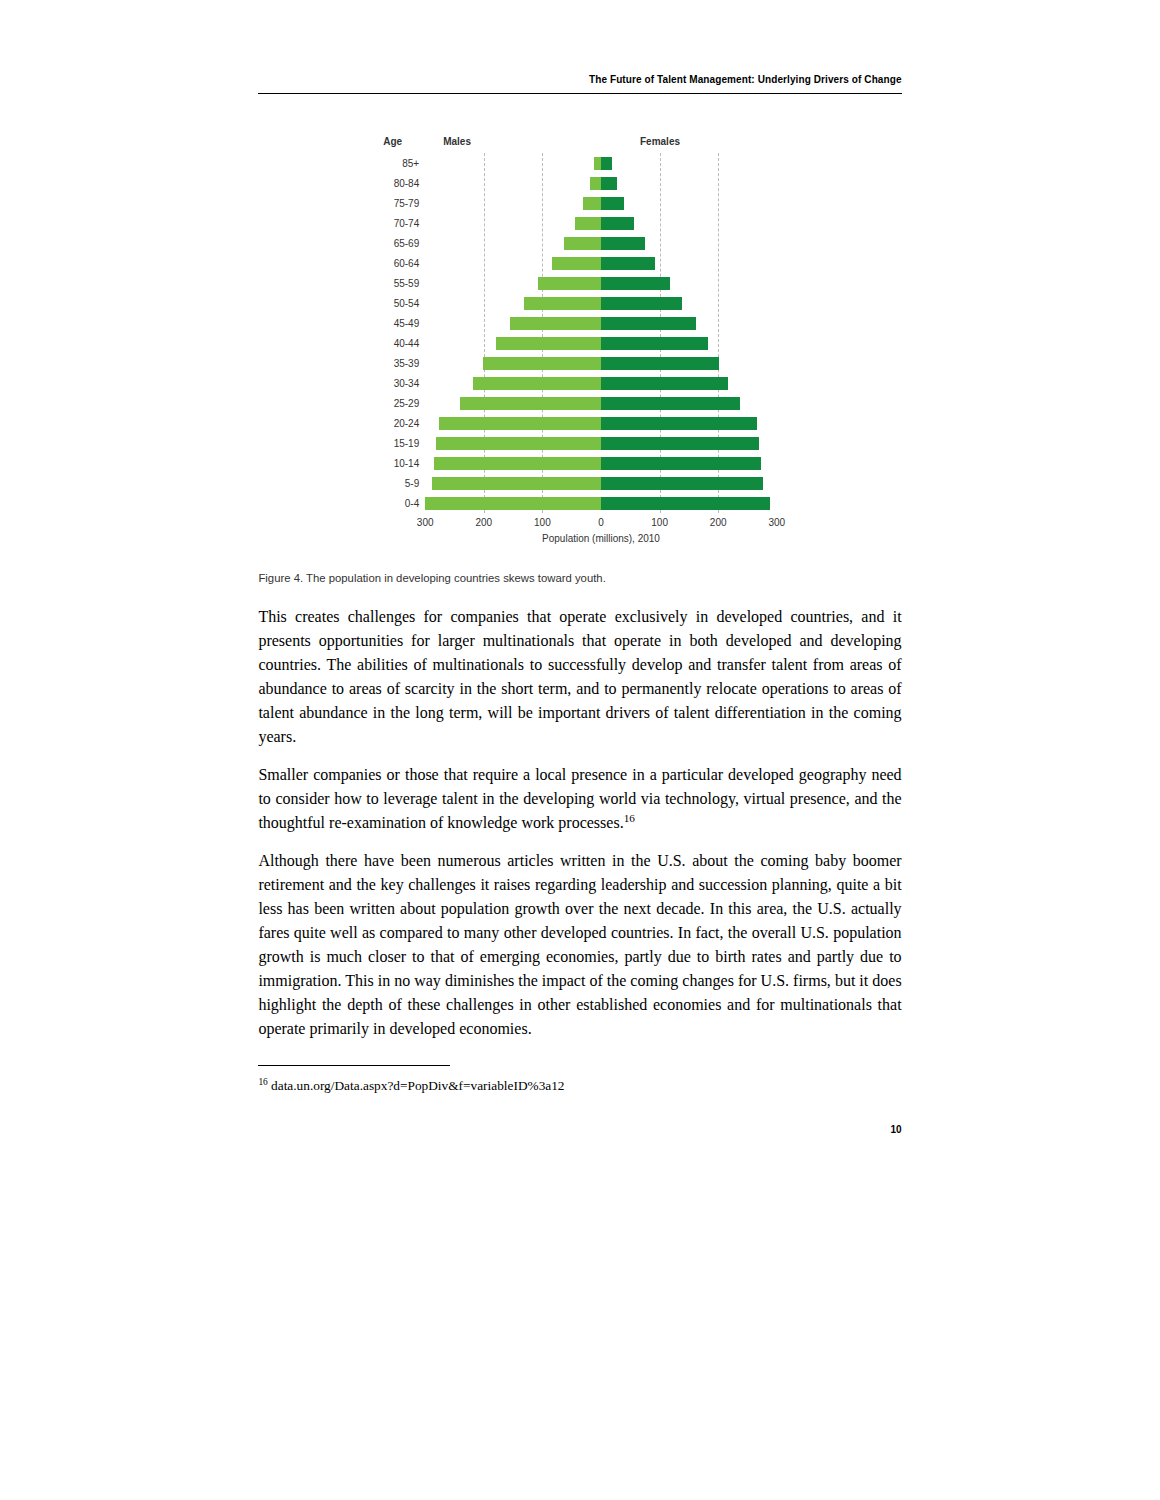The Future of Talent Management: Underlying Drivers of Change
Age
Males
Females
85+
80-84
75-79
70-74
65-69
60-64
55-59
50-54
45-49
40-44
35-39
30-34
25-29
20-24
15-19
10-14
5-9
0-4
300 200 100 0 100 200 300
Population (millions), 2010
Figure 4. The population in developing countries skews toward youth.
This creates challenges for companies that operate exclusively in developed countries, and it presents opportunities for larger multinationals that operate in both developed and developing countries. The abilities of multinationals to successfully develop and transfer talent from areas of abundance to areas of scarcity in the short term, and to permanently relocate operations to areas of talent abundance in the long term, will be important drivers of talent differentiation in the coming years.
Smaller companies or those that require a local presence in a particular developed geography need to consider how to leverage talent in the developing world via technology, virtual presence, and the thoughtful re-examination of knowledge work processes.16
Although there have been numerous articles written in the U.S. about the coming baby boomer retirement and the key challenges it raises regarding leadership and succession planning, quite a bit less has been written about population growth over the next decade. In this area, the U.S. actually fares quite well as compared to many other developed countries. In fact, the overall U.S. population growth is much closer to that of emerging economies, partly due to birth rates and partly due to immigration. This in no way diminishes the impact of the coming changes for U.S. firms, but it does highlight the depth of these challenges in other established economies and for multinationals that operate primarily in developed economies.
16 data.un.org/Data.aspx?d=PopDiv&f=variableID%3a12
10